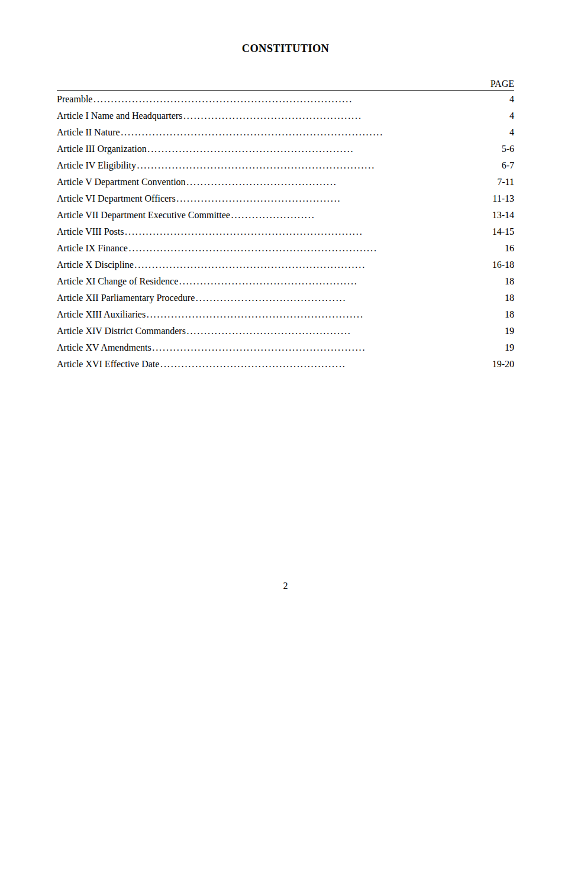CONSTITUTION
PAGE
Preamble .......................................................................... 4
Article I Name and Headquarters ................................................... 4
Article II Nature ........................................................................... 4
Article III Organization ........................................................... 5-6
Article IV Eligibility .................................................................... 6-7
Article V Department Convention ........................................... 7-11
Article VI Department Officers ............................................... 11-13
Article VII Department Executive Committee ........................ 13-14
Article VIII Posts .................................................................... 14-15
Article IX Finance ....................................................................... 16
Article X Discipline .................................................................. 16-18
Article XI Change of Residence ................................................... 18
Article XII Parliamentary Procedure ........................................... 18
Article XIII Auxiliaries .............................................................. 18
Article XIV District Commanders ............................................... 19
Article XV Amendments ............................................................. 19
Article XVI Effective Date ..................................................... 19-20
2